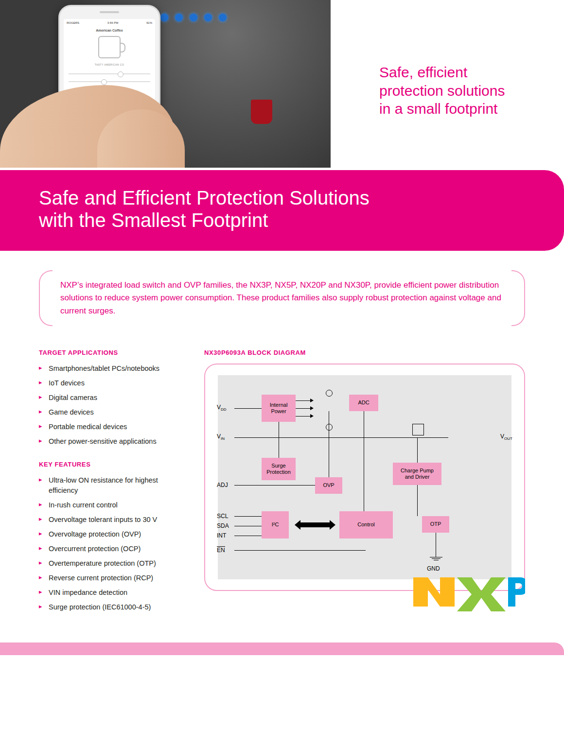ROGERS 3:56 PM 91%
American Coffee
TASTY AMERICAN CO
DRINK
SETTINGS
Safe, efficient
protection solutions
in a small footprint
Safe and Efficient Protection Solutions
with the Smallest Footprint
NXP’s integrated load switch and OVP families, the NX3P, NX5P, NX20P and NX30P, provide efficient power distribution solutions to reduce system power consumption. These product families also supply robust protection against voltage and current surges.
Target Applications
Smartphones/tablet PCs/notebooks
IoT devices
Digital cameras
Game devices
Portable medical devices
Other power-sensitive applications
Key Features
Ultra-low ON resistance for highest efficiency
In-rush current control
Overvoltage tolerant inputs to 30 V
Overvoltage protection (OVP)
Overcurrent protection (OCP)
Overtemperature protection (OTP)
Reverse current protection (RCP)
VIN impedance detection
Surge protection (IEC61000-4-5)
NX30P6093A Block Diagram
Internal
Power
ADC
Surge
Protection
OVP
Charge Pump
and Driver
I²C
Control
OTP
VDD
VIN
ADJ
SCL
SDA
INT
EN
VOUT
GND